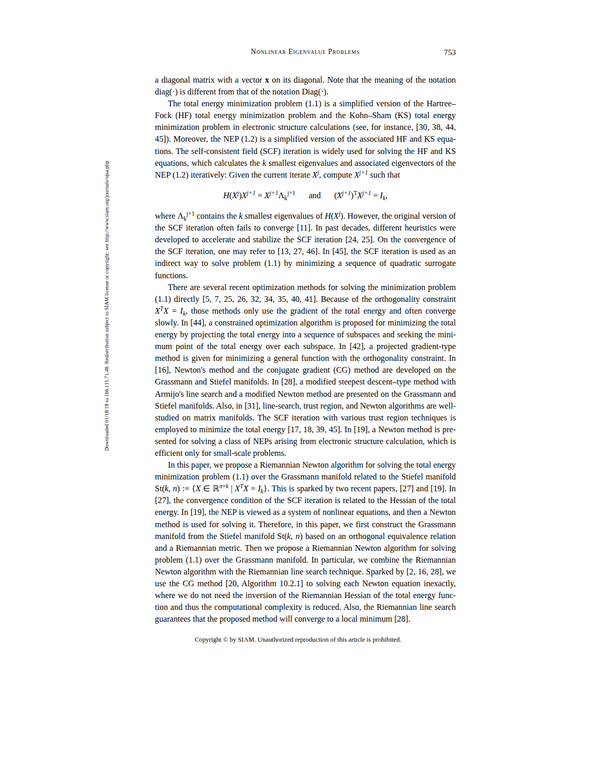Downloaded 01/18/18 to 166.111.71.48. Redistribution subject to SIAM license or copyright; see http://www.siam.org/journals/ojsa.php
Nonlinear Eigenvalue Problems 753
a diagonal matrix with a vector x on its diagonal. Note that the meaning of the notation diag(·) is different from that of the notation Diag(·).
The total energy minimization problem (1.1) is a simplified version of the Hartree–Fock (HF) total energy minimization problem and the Kohn–Sham (KS) total energy minimization problem in electronic structure calculations (see, for instance, [30, 38, 44, 45]). Moreover, the NEP (1.2) is a simplified version of the associated HF and KS equations. The self-consistent field (SCF) iteration is widely used for solving the HF and KS equations, which calculates the k smallest eigenvalues and associated eigenvectors of the NEP (1.2) iteratively: Given the current iterate Xj, compute Xj+1 such that
H(Xj)Xj+1 = Xj+1 Λkj+1 and (Xj+1)TXj+1 = Ik,
where Λkj+1 contains the k smallest eigenvalues of H(Xj). However, the original version of the SCF iteration often fails to converge [11]. In past decades, different heuristics were developed to accelerate and stabilize the SCF iteration [24, 25]. On the convergence of the SCF iteration, one may refer to [13, 27, 46]. In [45], the SCF iteration is used as an indirect way to solve problem (1.1) by minimizing a sequence of quadratic surrogate functions.
There are several recent optimization methods for solving the minimization problem (1.1) directly [5, 7, 25, 26, 32, 34, 35, 40, 41]. Because of the orthogonality constraint XTX = Ik, those methods only use the gradient of the total energy and often converge slowly. In [44], a constrained optimization algorithm is proposed for minimizing the total energy by projecting the total energy into a sequence of subspaces and seeking the minimum point of the total energy over each subspace. In [42], a projected gradient-type method is given for minimizing a general function with the orthogonality constraint. In [16], Newton's method and the conjugate gradient (CG) method are developed on the Grassmann and Stiefel manifolds. In [28], a modified steepest descent–type method with Armijo's line search and a modified Newton method are presented on the Grassmann and Stiefel manifolds. Also, in [31], line-search, trust region, and Newton algorithms are well-studied on matrix manifolds. The SCF iteration with various trust region techniques is employed to minimize the total energy [17, 18, 39, 45]. In [19], a Newton method is presented for solving a class of NEPs arising from electronic structure calculation, which is efficient only for small-scale problems.
In this paper, we propose a Riemannian Newton algorithm for solving the total energy minimization problem (1.1) over the Grassmann manifold related to the Stiefel manifold St(k, n) := {X ∈ ℝn×k | XTX = Ik}. This is sparked by two recent papers, [27] and [19]. In [27], the convergence condition of the SCF iteration is related to the Hessian of the total energy. In [19], the NEP is viewed as a system of nonlinear equations, and then a Newton method is used for solving it. Therefore, in this paper, we first construct the Grassmann manifold from the Stiefel manifold St(k, n) based on an orthogonal equivalence relation and a Riemannian metric. Then we propose a Riemannian Newton algorithm for solving problem (1.1) over the Grassmann manifold. In particular, we combine the Riemannian Newton algorithm with the Riemannian line search technique. Sparked by [2, 16, 28], we use the CG method [20, Algorithm 10.2.1] to solving each Newton equation inexactly, where we do not need the inversion of the Riemannian Hessian of the total energy function and thus the computational complexity is reduced. Also, the Riemannian line search guarantees that the proposed method will converge to a local minimum [28].
Copyright © by SIAM. Unauthorized reproduction of this article is prohibited.